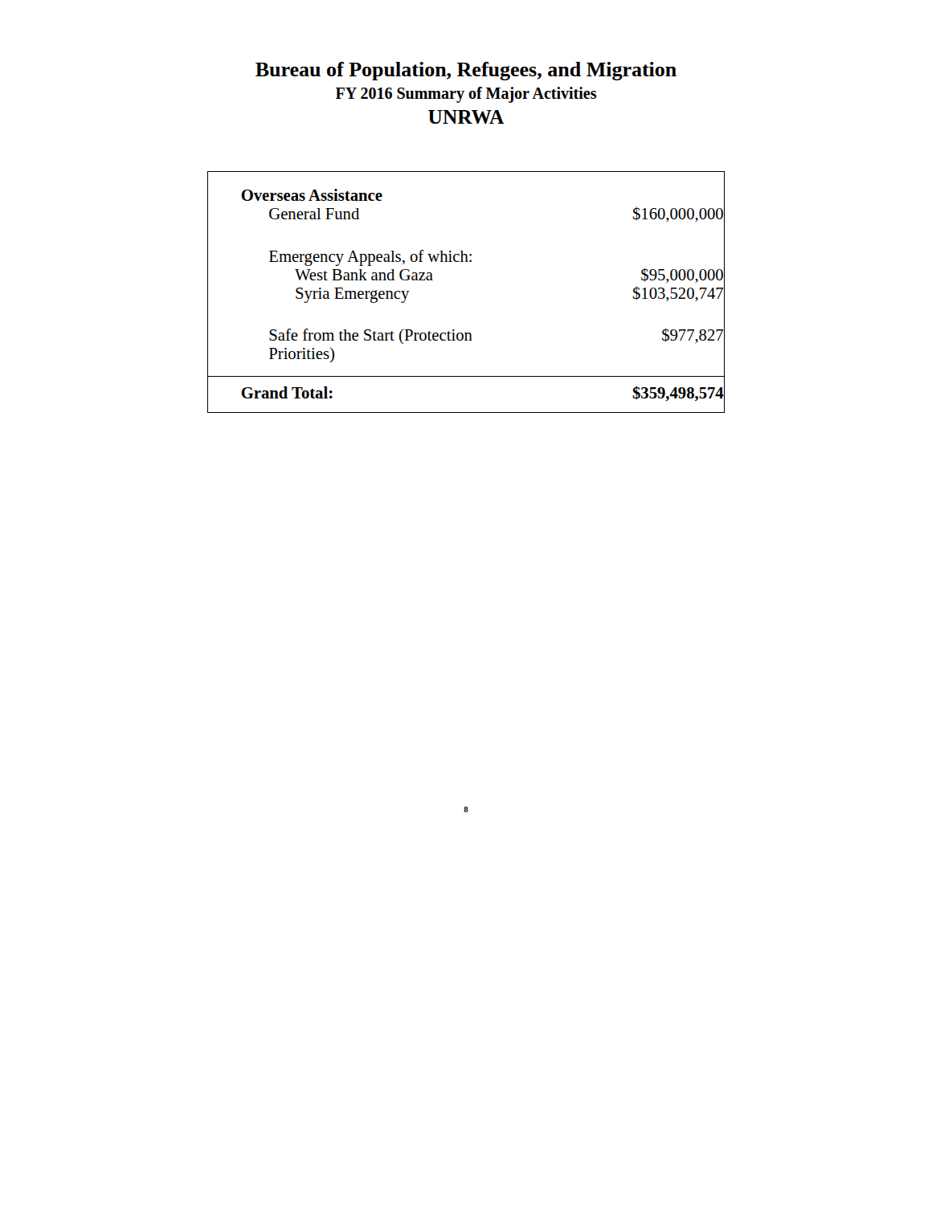Bureau of Population, Refugees, and Migration
FY 2016 Summary of Major Activities
UNRWA
| Overseas Assistance | |
| General Fund | $160,000,000 |
| Emergency Appeals, of which: | |
| West Bank and Gaza | $95,000,000 |
| Syria Emergency | $103,520,747 |
| Safe from the Start (Protection Priorities) | $977,827 |
| Grand Total: | $359,498,574 |
8